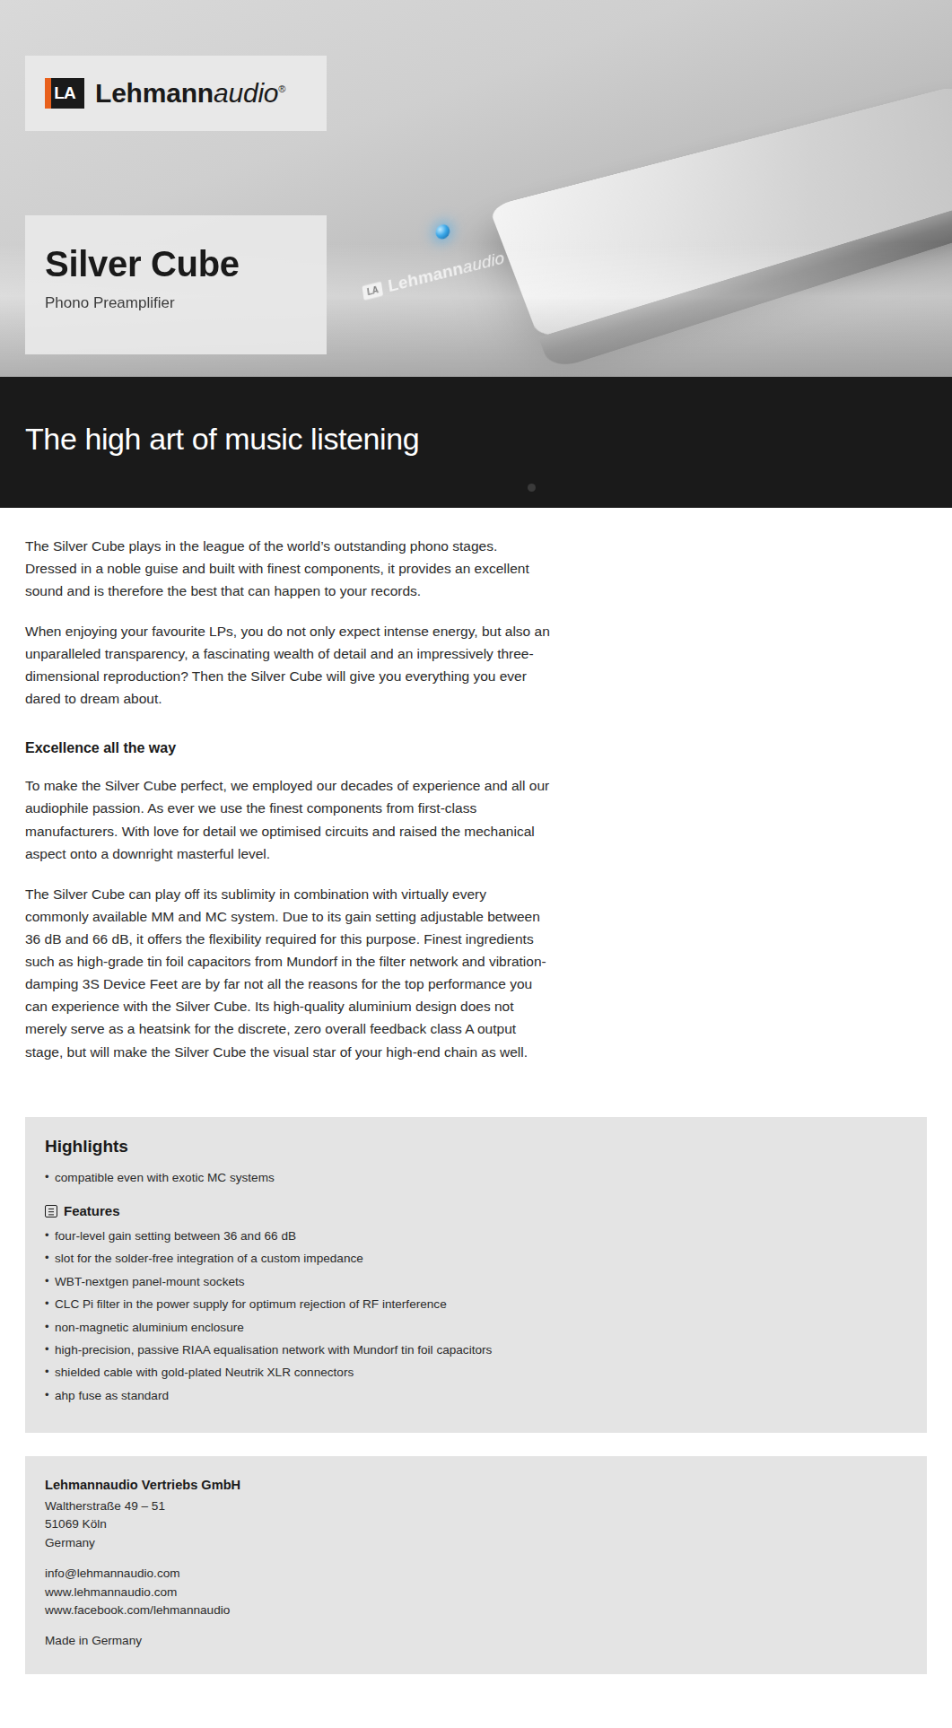LA Lehmann audio
LA
Lehmann audio®
Silver Cube
Phono Preamplifier
The high art of music listening
The Silver Cube plays in the league of the world’s outstanding phono stages. Dressed in a noble guise and built with finest components, it provides an excellent sound and is therefore the best that can happen to your records.
When enjoying your favourite LPs, you do not only expect intense energy, but also an unparalleled transparency, a fascinating wealth of detail and an impressively three-dimensional reproduction? Then the Silver Cube will give you everything you ever dared to dream about.
Excellence all the way
To make the Silver Cube perfect, we employed our decades of experience and all our audiophile passion. As ever we use the finest components from first-class manufacturers. With love for detail we optimised circuits and raised the mechanical aspect onto a downright masterful level.
The Silver Cube can play off its sublimity in combination with virtually every commonly available MM and MC system. Due to its gain setting adjustable between 36 dB and 66 dB, it offers the flexibility required for this purpose. Finest ingredients such as high-grade tin foil capacitors from Mundorf in the filter network and vibration-damping 3S Device Feet are by far not all the reasons for the top performance you can experience with the Silver Cube. Its high-quality aluminium design does not merely serve as a heatsink for the discrete, zero overall feedback class A output stage, but will make the Silver Cube the visual star of your high-end chain as well.
Highlights
compatible even with exotic MC systems
Features
four-level gain setting between 36 and 66 dB
slot for the solder-free integration of a custom impedance
WBT-nextgen panel-mount sockets
CLC Pi filter in the power supply for optimum rejection of RF interference
non-magnetic aluminium enclosure
high-precision, passive RIAA equalisation network with Mundorf tin foil capacitors
shielded cable with gold-plated Neutrik XLR connectors
ahp fuse as standard
Lehmannaudio Vertriebs GmbH Waltherstraße 49 – 51
51069 Köln
Germany
info@lehmannaudio.com
www.lehmannaudio.com
www.facebook.com/lehmannaudio
Made in Germany